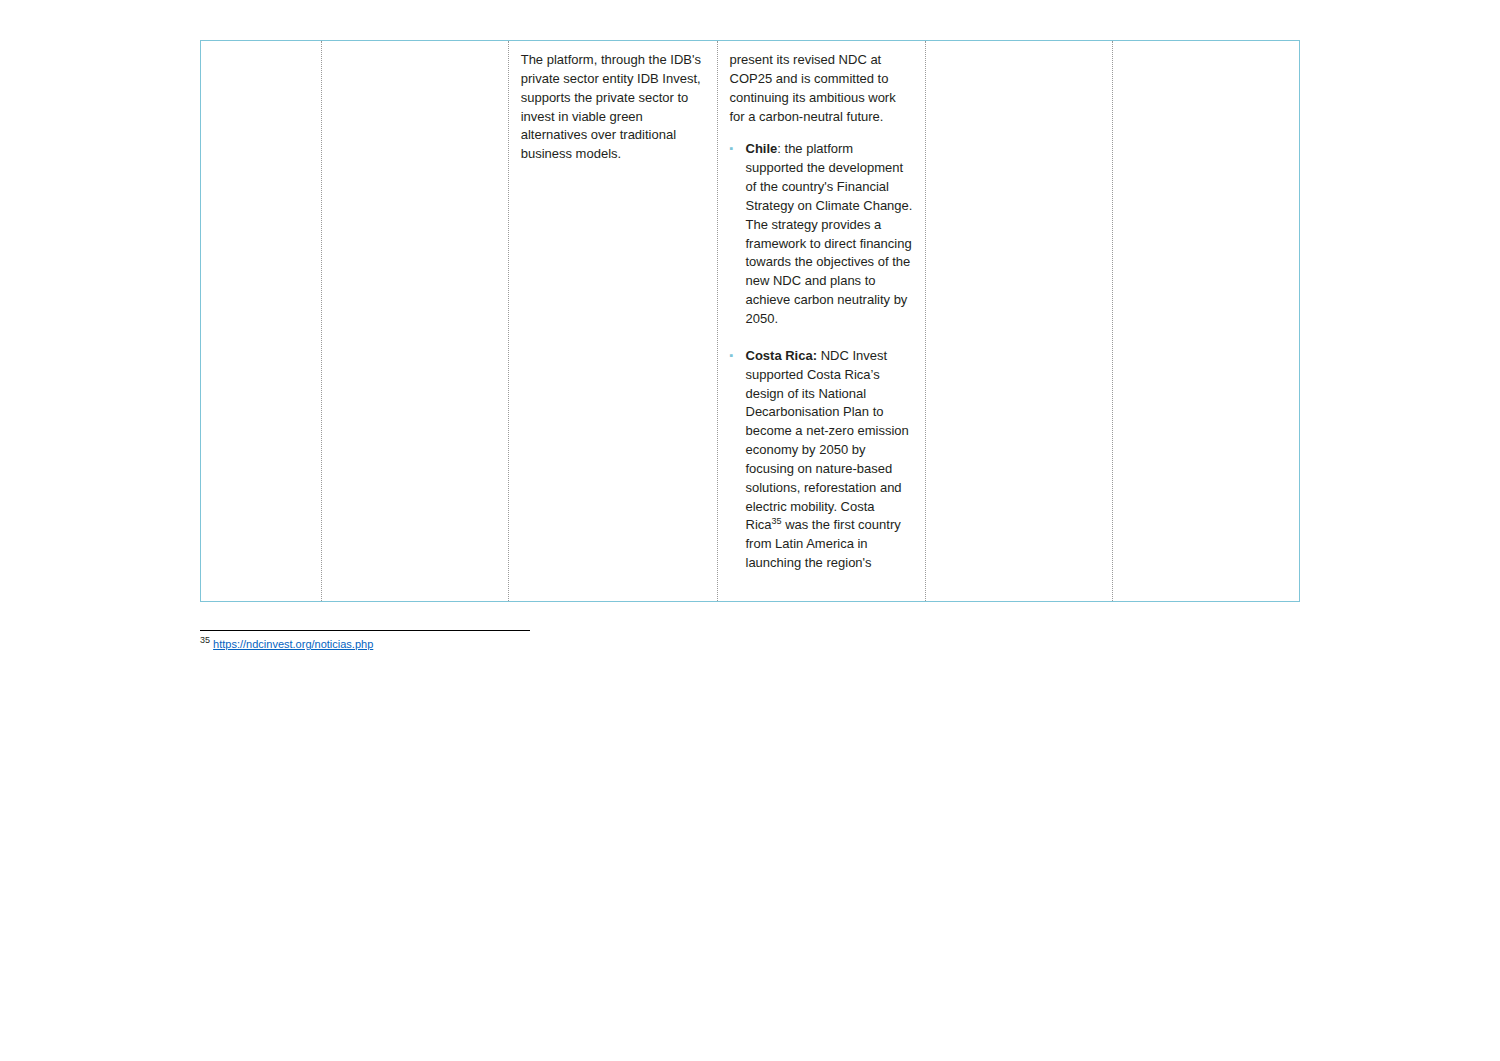| | | The platform, through the IDB's private sector entity IDB Invest, supports the private sector to invest in viable green alternatives over traditional business models. | present its revised NDC at COP25 and is committed to continuing its ambitious work for a carbon-neutral future. Chile : the platform supported the development of the country's Financial Strategy on Climate Change. The strategy provides a framework to direct financing towards the objectives of the new NDC and plans to achieve carbon neutrality by 2050. Costa Rica: NDC Invest supported Costa Rica’s design of its National Decarbonisation Plan to become a net-zero emission economy by 2050 by focusing on nature-based solutions, reforestation and electric mobility. Costa Rica 35 was the first country from Latin America in launching the region's | | |
35 https://ndcinvest.org/noticias.php